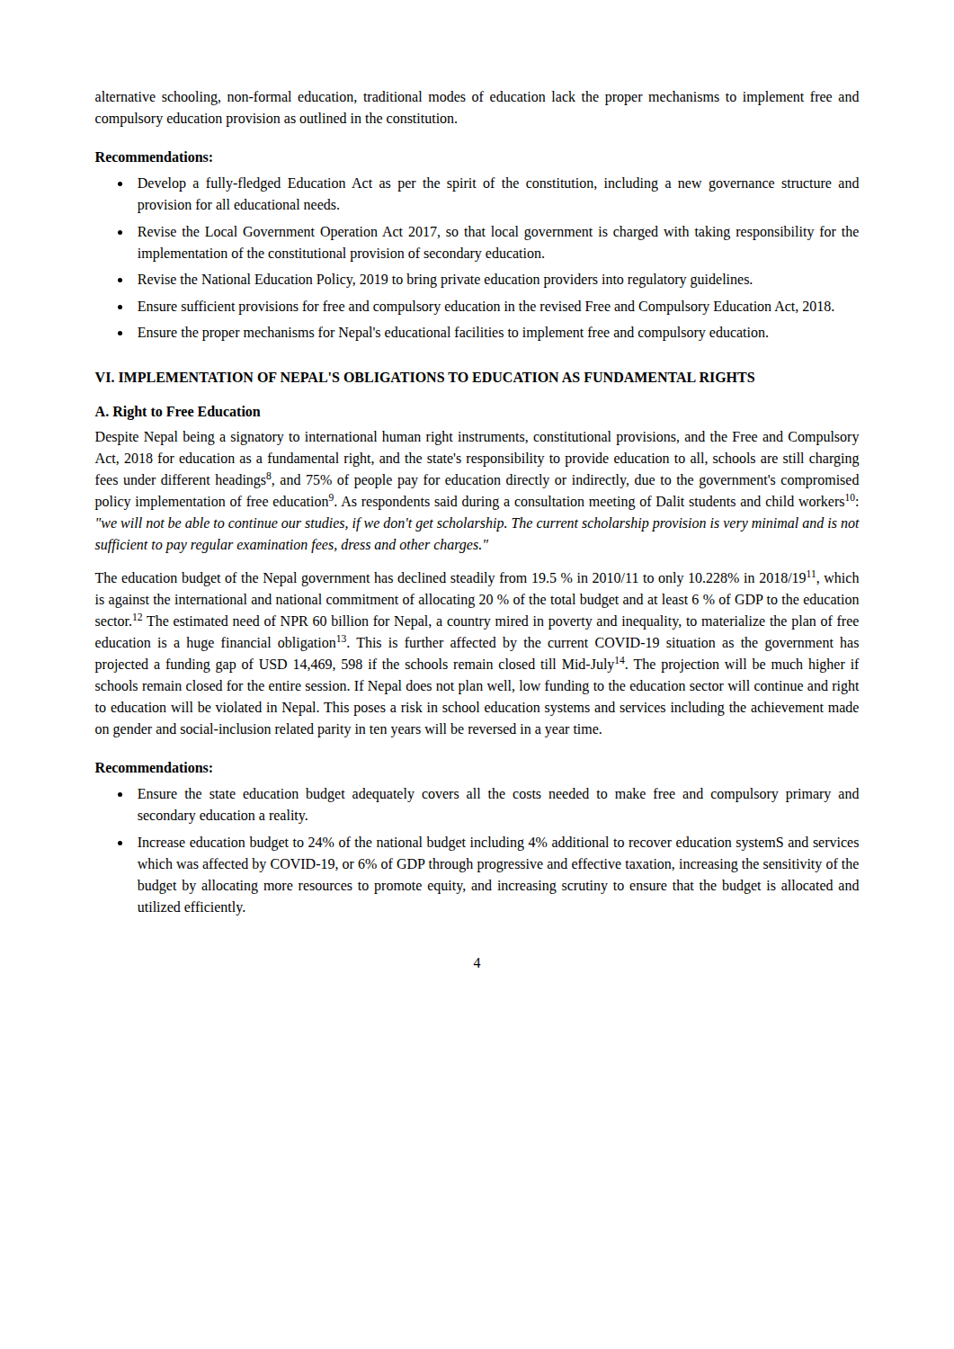alternative schooling, non-formal education, traditional modes of education lack the proper mechanisms to implement free and compulsory education provision as outlined in the constitution.
Recommendations:
Develop a fully-fledged Education Act as per the spirit of the constitution, including a new governance structure and provision for all educational needs.
Revise the Local Government Operation Act 2017, so that local government is charged with taking responsibility for the implementation of the constitutional provision of secondary education.
Revise the National Education Policy, 2019 to bring private education providers into regulatory guidelines.
Ensure sufficient provisions for free and compulsory education in the revised Free and Compulsory Education Act, 2018.
Ensure the proper mechanisms for Nepal's educational facilities to implement free and compulsory education.
VI. IMPLEMENTATION OF NEPAL'S OBLIGATIONS TO EDUCATION AS FUNDAMENTAL RIGHTS
A. Right to Free Education
Despite Nepal being a signatory to international human right instruments, constitutional provisions, and the Free and Compulsory Act, 2018 for education as a fundamental right, and the state's responsibility to provide education to all, schools are still charging fees under different headings8, and 75% of people pay for education directly or indirectly, due to the government's compromised policy implementation of free education9. As respondents said during a consultation meeting of Dalit students and child workers10: "we will not be able to continue our studies, if we don't get scholarship. The current scholarship provision is very minimal and is not sufficient to pay regular examination fees, dress and other charges."
The education budget of the Nepal government has declined steadily from 19.5 % in 2010/11 to only 10.228% in 2018/1911, which is against the international and national commitment of allocating 20 % of the total budget and at least 6 % of GDP to the education sector.12 The estimated need of NPR 60 billion for Nepal, a country mired in poverty and inequality, to materialize the plan of free education is a huge financial obligation13. This is further affected by the current COVID-19 situation as the government has projected a funding gap of USD 14,469, 598 if the schools remain closed till Mid-July14. The projection will be much higher if schools remain closed for the entire session. If Nepal does not plan well, low funding to the education sector will continue and right to education will be violated in Nepal. This poses a risk in school education systems and services including the achievement made on gender and social-inclusion related parity in ten years will be reversed in a year time.
Recommendations:
Ensure the state education budget adequately covers all the costs needed to make free and compulsory primary and secondary education a reality.
Increase education budget to 24% of the national budget including 4% additional to recover education systemS and services which was affected by COVID-19, or 6% of GDP through progressive and effective taxation, increasing the sensitivity of the budget by allocating more resources to promote equity, and increasing scrutiny to ensure that the budget is allocated and utilized efficiently.
4